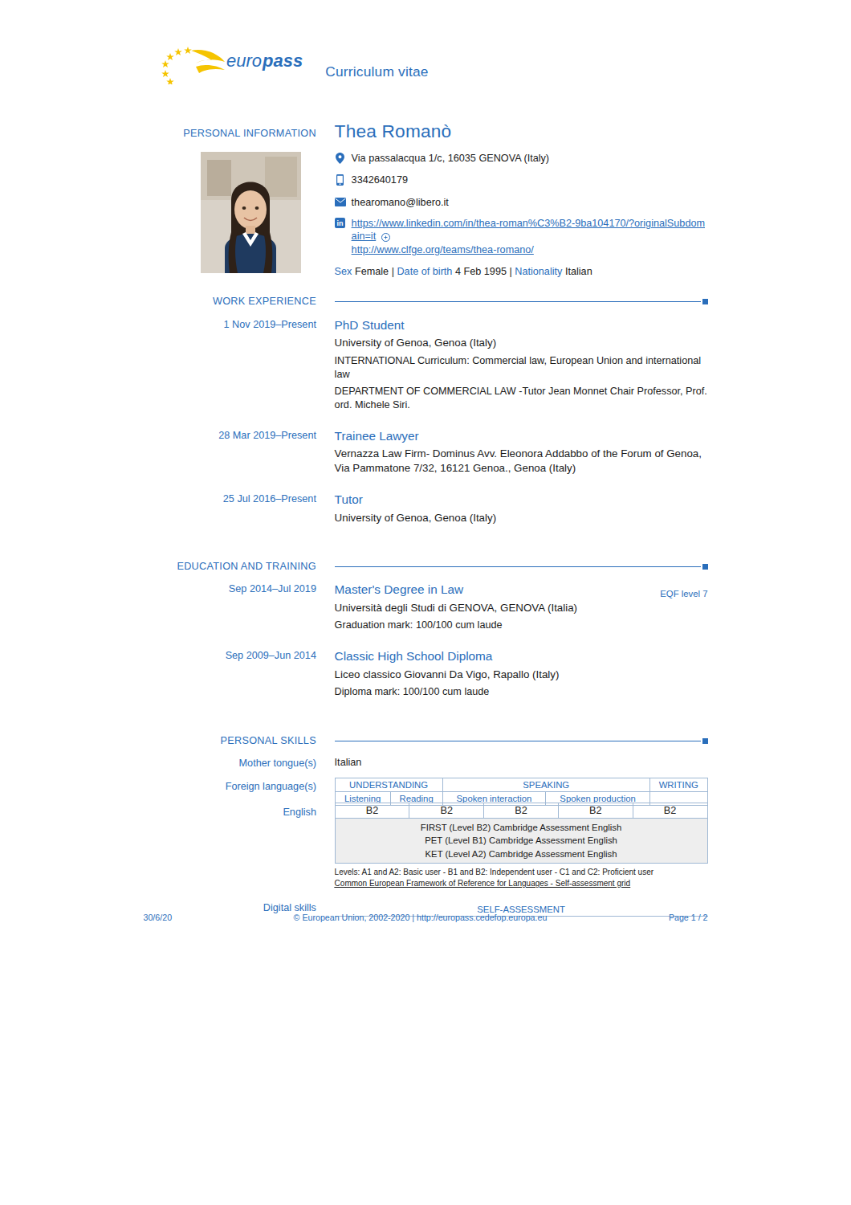euro pass
Curriculum vitae
Personal information
Thea Romanò
Via passalacqua 1/c, 16035 GENOVA (Italy)
3342640179
thearomano@libero.it
in https://www.linkedin.com/in/thea-roman%C3%B2-9ba104170/?originalSubdomain=it
http://www.clfge.org/teams/thea-romano/
Sex Female | Date of birth 4 Feb 1995 | Nationality Italian
Work experience
1 Nov 2019–Present
PhD Student
University of Genoa, Genoa (Italy)
INTERNATIONAL Curriculum: Commercial law, European Union and international law
DEPARTMENT OF COMMERCIAL LAW -Tutor Jean Monnet Chair Professor, Prof. ord. Michele Siri.
28 Mar 2019–Present
Trainee Lawyer
Vernazza Law Firm- Dominus Avv. Eleonora Addabbo of the Forum of Genoa, Via Pammatone 7/32, 16121 Genoa., Genoa (Italy)
25 Jul 2016–Present
Tutor
University of Genoa, Genoa (Italy)
Education and training
Sep 2014–Jul 2019
EQF level 7
Master's Degree in Law
Università degli Studi di GENOVA, GENOVA (Italia)
Graduation mark: 100/100 cum laude
Sep 2009–Jun 2014
Classic High School Diploma
Liceo classico Giovanni Da Vigo, Rapallo (Italy)
Diploma mark: 100/100 cum laude
Personal skills
Mother tongue(s)
Italian
Foreign language(s)
| UNDERSTANDING | SPEAKING | WRITING |
| --- | --- | --- |
| Listening | Reading | Spoken interaction | Spoken production | |
English
| B2 | B2 | B2 | B2 | B2 |
| FIRST (Level B2) Cambridge Assessment English PET (Level B1) Cambridge Assessment English KET (Level A2) Cambridge Assessment English |
Levels: A1 and A2: Basic user - B1 and B2: Independent user - C1 and C2: Proficient user
Common European Framework of Reference for Languages - Self-assessment grid
Digital skills
SELF-ASSESSMENT
30/6/20
© European Union, 2002-2020 | http://europass.cedefop.europa.eu
Page 1 / 2